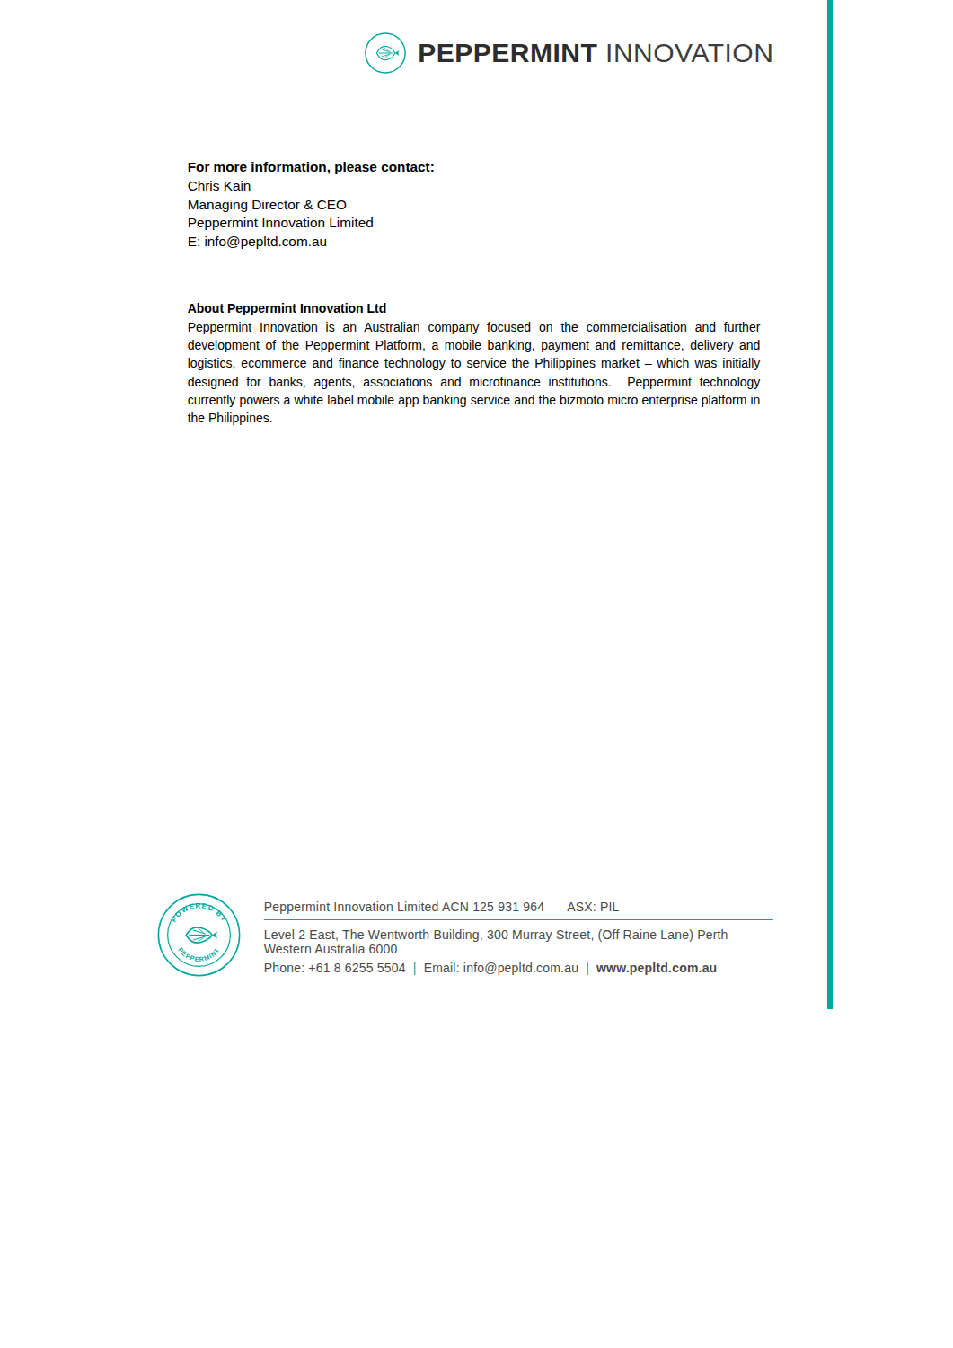PEPPERMINT INNOVATION
For more information, please contact:
Chris Kain
Managing Director & CEO
Peppermint Innovation Limited
E: info@pepltd.com.au
About Peppermint Innovation Ltd
Peppermint Innovation is an Australian company focused on the commercialisation and further development of the Peppermint Platform, a mobile banking, payment and remittance, delivery and logistics, ecommerce and finance technology to service the Philippines market – which was initially designed for banks, agents, associations and microfinance institutions. Peppermint technology currently powers a white label mobile app banking service and the bizmoto micro enterprise platform in the Philippines.
POWERED BY PEPPERMINT
Peppermint Innovation Limited ACN 125 931 964ASX: PIL
Level 2 East, The Wentworth Building, 300 Murray Street, (Off Raine Lane) Perth Western Australia 6000
Phone: +61 8 6255 5504|Email: info@pepltd.com.au|www.pepltd.com.au